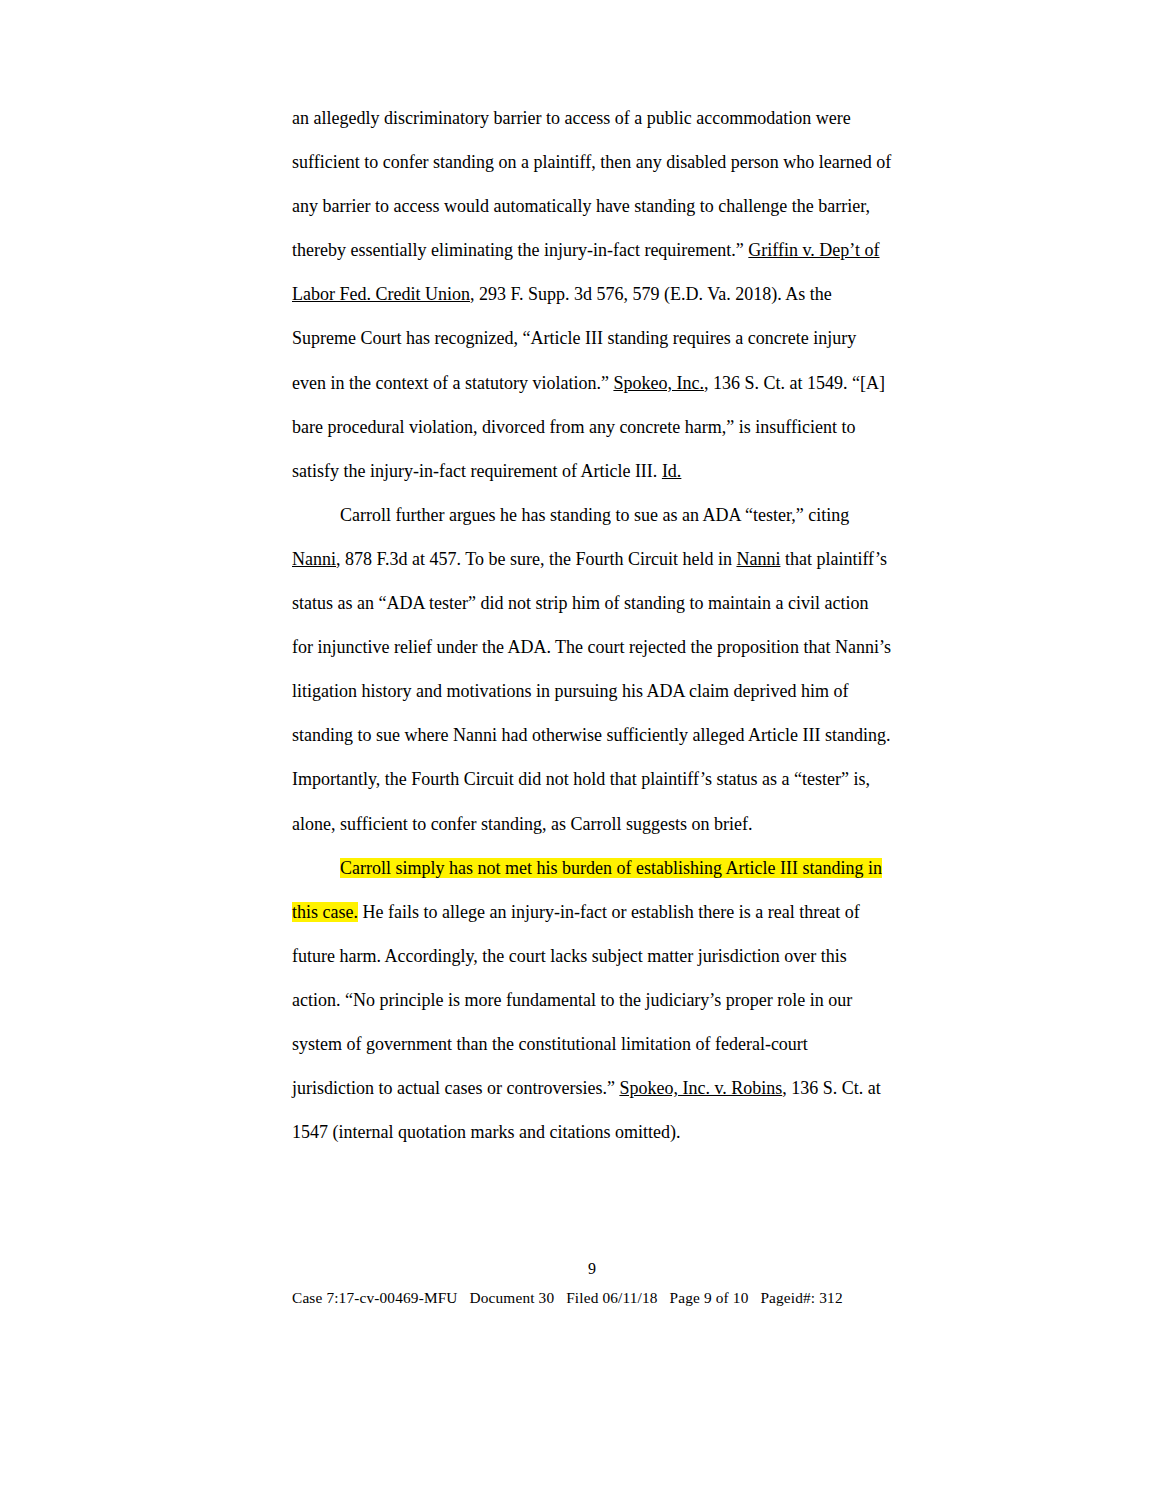an allegedly discriminatory barrier to access of a public accommodation were sufficient to confer standing on a plaintiff, then any disabled person who learned of any barrier to access would automatically have standing to challenge the barrier, thereby essentially eliminating the injury-in-fact requirement.” Griffin v. Dep’t of Labor Fed. Credit Union, 293 F. Supp. 3d 576, 579 (E.D. Va. 2018). As the Supreme Court has recognized, “Article III standing requires a concrete injury even in the context of a statutory violation.” Spokeo, Inc., 136 S. Ct. at 1549. “[A] bare procedural violation, divorced from any concrete harm,” is insufficient to satisfy the injury-in-fact requirement of Article III. Id.
Carroll further argues he has standing to sue as an ADA “tester,” citing Nanni, 878 F.3d at 457. To be sure, the Fourth Circuit held in Nanni that plaintiff’s status as an “ADA tester” did not strip him of standing to maintain a civil action for injunctive relief under the ADA. The court rejected the proposition that Nanni’s litigation history and motivations in pursuing his ADA claim deprived him of standing to sue where Nanni had otherwise sufficiently alleged Article III standing. Importantly, the Fourth Circuit did not hold that plaintiff’s status as a “tester” is, alone, sufficient to confer standing, as Carroll suggests on brief.
Carroll simply has not met his burden of establishing Article III standing in this case. He fails to allege an injury-in-fact or establish there is a real threat of future harm. Accordingly, the court lacks subject matter jurisdiction over this action. “No principle is more fundamental to the judiciary’s proper role in our system of government than the constitutional limitation of federal-court jurisdiction to actual cases or controversies.” Spokeo, Inc. v. Robins, 136 S. Ct. at 1547 (internal quotation marks and citations omitted).
9
Case 7:17-cv-00469-MFU Document 30 Filed 06/11/18 Page 9 of 10 Pageid#: 312